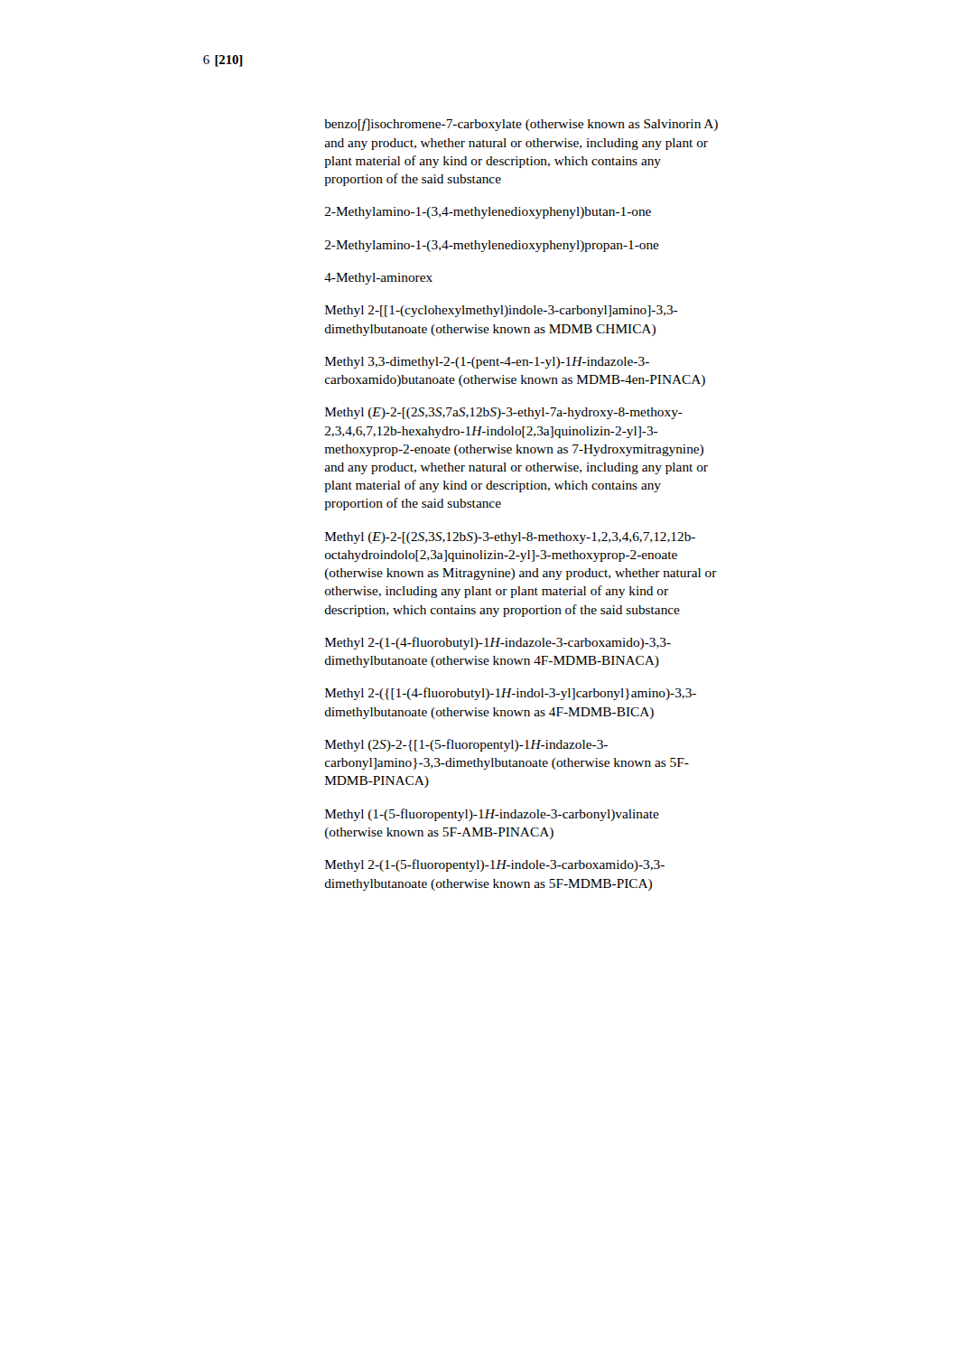6 [210]
benzo[f]isochromene-7-carboxylate (otherwise known as Salvinorin A) and any product, whether natural or otherwise, including any plant or plant material of any kind or description, which contains any proportion of the said substance
2-Methylamino-1-(3,4-methylenedioxyphenyl)butan-1-one
2-Methylamino-1-(3,4-methylenedioxyphenyl)propan-1-one
4-Methyl-aminorex
Methyl 2-[[1-(cyclohexylmethyl)indole-3-carbonyl]amino]-3,3-dimethylbutanoate (otherwise known as MDMB CHMICA)
Methyl 3,3-dimethyl-2-(1-(pent-4-en-1-yl)-1H-indazole-3-carboxamido)butanoate (otherwise known as MDMB-4en-PINACA)
Methyl (E)-2-[(2S,3S,7aS,12bS)-3-ethyl-7a-hydroxy-8-methoxy-2,3,4,6,7,12b-hexahydro-1H-indolo[2,3a]quinolizin-2-yl]-3-methoxyprop-2-enoate (otherwise known as 7-Hydroxymitragynine) and any product, whether natural or otherwise, including any plant or plant material of any kind or description, which contains any proportion of the said substance
Methyl (E)-2-[(2S,3S,12bS)-3-ethyl-8-methoxy-1,2,3,4,6,7,12,12b-octahydroindolo[2,3a]quinolizin-2-yl]-3-methoxyprop-2-enoate (otherwise known as Mitragynine) and any product, whether natural or otherwise, including any plant or plant material of any kind or description, which contains any proportion of the said substance
Methyl 2-(1-(4-fluorobutyl)-1H-indazole-3-carboxamido)-3,3-dimethylbutanoate (otherwise known 4F-MDMB-BINACA)
Methyl 2-({[1-(4-fluorobutyl)-1H-indol-3-yl]carbonyl}amino)-3,3-dimethylbutanoate (otherwise known as 4F-MDMB-BICA)
Methyl (2S)-2-{[1-(5-fluoropentyl)-1H-indazole-3-carbonyl]amino}-3,3-dimethylbutanoate (otherwise known as 5F-MDMB-PINACA)
Methyl (1-(5-fluoropentyl)-1H-indazole-3-carbonyl)valinate (otherwise known as 5F-AMB-PINACA)
Methyl 2-(1-(5-fluoropentyl)-1H-indole-3-carboxamido)-3,3-dimethylbutanoate (otherwise known as 5F-MDMB-PICA)